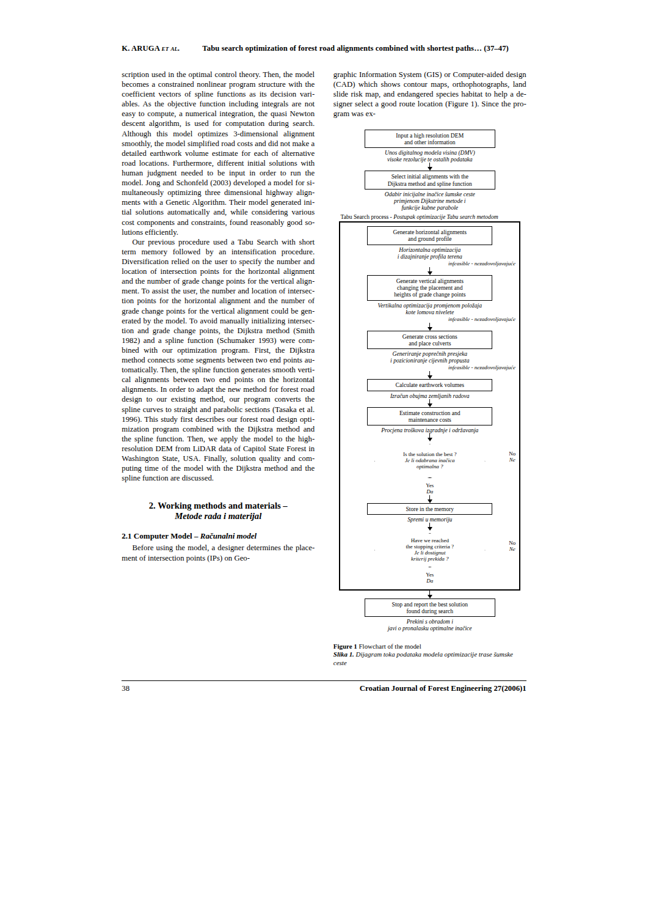K. ARUGA et al. Tabu search optimization of forest road alignments combined with shortest paths… (37–47)
scription used in the optimal control theory. Then, the model becomes a constrained nonlinear program structure with the coefficient vectors of spline functions as its decision variables. As the objective function including integrals are not easy to compute, a numerical integration, the quasi Newton descent algorithm, is used for computation during search. Although this model optimizes 3-dimensional alignment smoothly, the model simplified road costs and did not make a detailed earthwork volume estimate for each of alternative road locations. Furthermore, different initial solutions with human judgment needed to be input in order to run the model. Jong and Schonfeld (2003) developed a model for simultaneously optimizing three dimensional highway alignments with a Genetic Algorithm. Their model generated initial solutions automatically and, while considering various cost components and constraints, found reasonably good solutions efficiently.
Our previous procedure used a Tabu Search with short term memory followed by an intensification procedure. Diversification relied on the user to specify the number and location of intersection points for the horizontal alignment and the number of grade change points for the vertical alignment. To assist the user, the number and location of intersection points for the horizontal alignment and the number of grade change points for the vertical alignment could be generated by the model. To avoid manually initializing intersection and grade change points, the Dijkstra method (Smith 1982) and a spline function (Schumaker 1993) were combined with our optimization program. First, the Dijkstra method connects some segments between two end points automatically. Then, the spline function generates smooth vertical alignments between two end points on the horizontal alignments. In order to adapt the new method for forest road design to our existing method, our program converts the spline curves to straight and parabolic sections (Tasaka et al. 1996). This study first describes our forest road design optimization program combined with the Dijkstra method and the spline function. Then, we apply the model to the high-resolution DEM from LiDAR data of Capitol State Forest in Washington State, USA. Finally, solution quality and computing time of the model with the Dijkstra method and the spline function are discussed.
2. Working methods and materials –Metode rada i materijal
2.1 Computer Model – Računalni model
Before using the model, a designer determines the placement of intersection points (IPs) on Geo-
graphic Information System (GIS) or Computer-aided design (CAD) which shows contour maps, orthophotographs, land slide risk map, and endangered species habitat to help a designer select a good route location (Figure 1). Since the program was ex-
Input a high resolution DEM
and other information
Unos digitalnog modela visina (DMV)
visoke rezolucije te ostalih podataka
Select initial alignments with the
Dijkstra method and spline function
Odabir inicijalne inačice šumske ceste
primjenom Dijkstrine metode i
funkcije kubne parabole
Tabu Search process - Postupak optimizacije Tabu search metodom
Generate horizontal alignments
and ground profile
Horizontalna optimizacija
i dizajniranje profila terena
infeasible - nezadovoljavajuće
Generate vertical alignments
changing the placement and
heights of grade change points
Vertikalna optimizacija promjenom položaja
kote lomova nivelete
infeasible - nezadovoljavajuće
Generate cross sections
and place culverts
Generiranje poprečnih presjeka
i pozicioniranje cijevnih propusta
infeasible - nezadovoljavajuće
Calculate earthwork volumes
Izračun obujma zemljanih radova
Estimate construction and
maintenance costs
Procjena troškova izgradnje i održavanja
Is the solution the best ? Je li odabrana inačica
optimalna ?
NoNe
YesDa
Store in the memory
Spremi u memoriju
Have we reached
the stopping criteria ? Je li dostignut
kriterij prekida ?
NoNe
YesDa
Stop and report the best solution
found during search
Prekini s obradom i
javi o pronalasku optimalne inačice
Figure 1 Flowchart of the model
Slika 1. Dijagram toka podataka modela optimizacije trase šumske ceste
38
Croatian Journal of Forest Engineering 27(2006)1